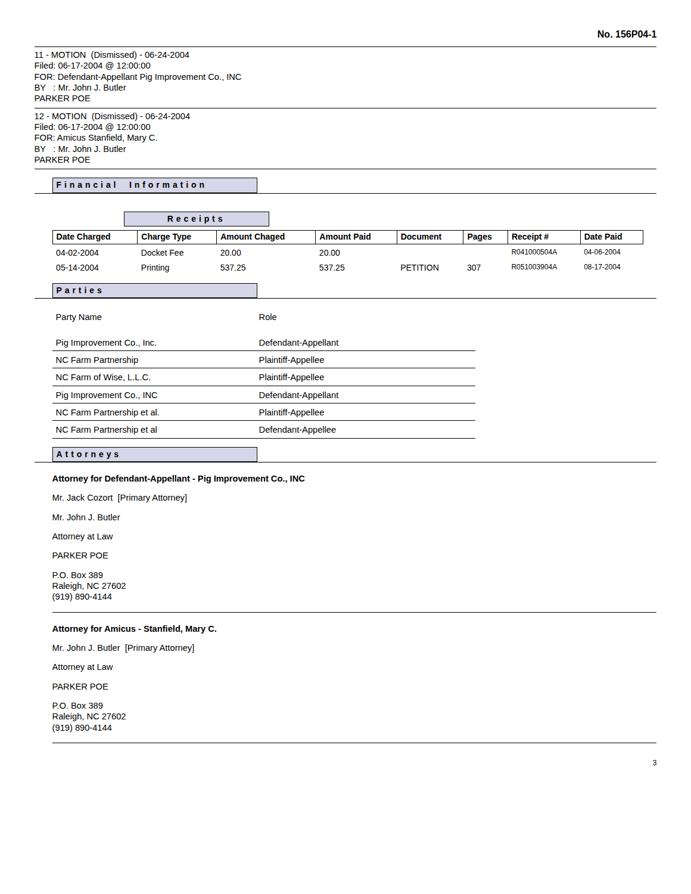No. 156P04-1
11 - MOTION (Dismissed) - 06-24-2004
Filed: 06-17-2004 @ 12:00:00
FOR: Defendant-Appellant Pig Improvement Co., INC
BY : Mr. John J. Butler
PARKER POE
12 - MOTION (Dismissed) - 06-24-2004
Filed: 06-17-2004 @ 12:00:00
FOR: Amicus Stanfield, Mary C.
BY : Mr. John J. Butler
PARKER POE
Financial Information
Receipts
| Date Charged | Charge Type | Amount Chaged | Amount Paid | Document | Pages | Receipt # | Date Paid |
| --- | --- | --- | --- | --- | --- | --- | --- |
| 04-02-2004 | Docket Fee | 20.00 | 20.00 | | | R041000504A | 04-06-2004 |
| 05-14-2004 | Printing | 537.25 | 537.25 | PETITION | 307 | R051003904A | 08-17-2004 |
Parties
| Party Name | Role |
| --- | --- |
| Pig Improvement Co., Inc. | Defendant-Appellant |
| NC Farm Partnership | Plaintiff-Appellee |
| NC Farm of Wise, L.L.C. | Plaintiff-Appellee |
| Pig Improvement Co., INC | Defendant-Appellant |
| NC Farm Partnership et al. | Plaintiff-Appellee |
| NC Farm Partnership et al | Defendant-Appellee |
Attorneys
Attorney for Defendant-Appellant - Pig Improvement Co., INC
Mr. Jack Cozort [Primary Attorney]
Mr. John J. Butler
Attorney at Law
PARKER POE
P.O. Box 389
Raleigh, NC 27602
(919) 890-4144
Attorney for Amicus - Stanfield, Mary C.
Mr. John J. Butler [Primary Attorney]
Attorney at Law
PARKER POE
P.O. Box 389
Raleigh, NC 27602
(919) 890-4144
3